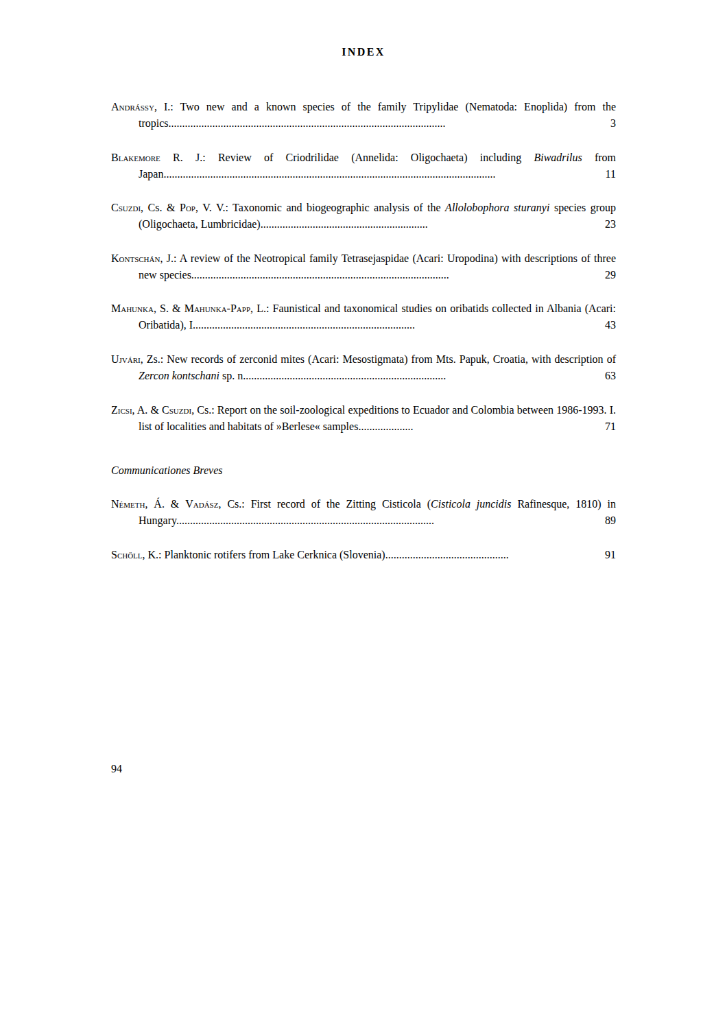INDEX
Andrássy, I.: Two new and a known species of the family Tripylidae (Nematoda: Enoplida) from the tropics..................................................................................................... 3
Blakemore R. J.: Review of Criodrilidae (Annelida: Oligochaeta) including Biwadrilus from Japan......................................................................................................................... 11
Csuzdi, Cs. & Pop, V. V.: Taxonomic and biogeographic analysis of the Allolobophora sturanyi species group (Oligochaeta, Lumbricidae)............................................................. 23
Kontschán, J.: A review of the Neotropical family Tetrasejaspidae (Acari: Uropodina) with descriptions of three new species.............................................................................................. 29
Mahunka, S. & Mahunka-Papp, L.: Faunistical and taxonomical studies on oribatids collected in Albania (Acari: Oribatida), I................................................................................. 43
Ujvári, Zs.: New records of zerconid mites (Acari: Mesostigmata) from Mts. Papuk, Croatia, with description of Zercon kontschani sp. n.......................................................................... 63
Zicsi, A. & Csuzdi, Cs.: Report on the soil-zoological expeditions to Ecuador and Colombia between 1986-1993. I. list of localities and habitats of »Berlese« samples.................... 71
Communicationes Breves
Németh, Á. & Vadász, Cs.: First record of the Zitting Cisticola (Cisticola juncidis Rafinesque, 1810) in Hungary.............................................................................................. 89
Schöll, K.: Planktonic rotifers from Lake Cerknica (Slovenia)............................................. 91
94